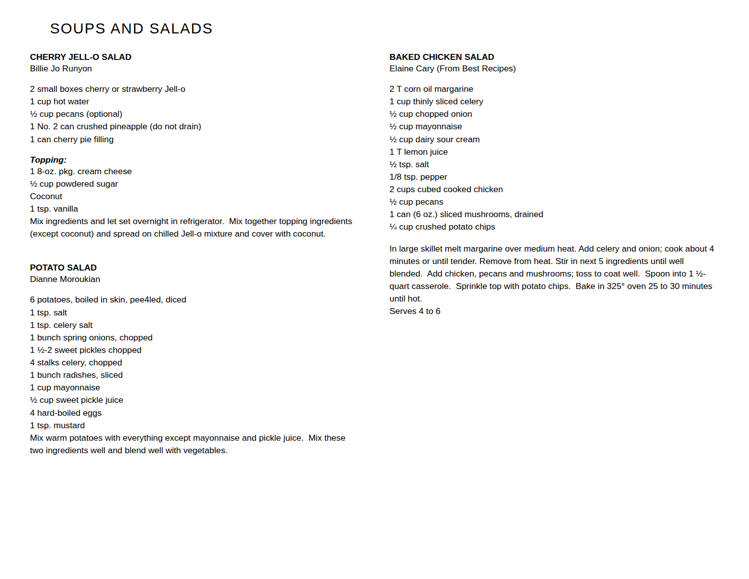SOUPS AND SALADS
Cherry Jell-O Salad
Billie Jo Runyon
2 small boxes cherry or strawberry Jell-o
1 cup hot water
½ cup pecans (optional)
1 No. 2 can crushed pineapple (do not drain)
1 can cherry pie filling
Topping:
1 8-oz. pkg. cream cheese
½ cup powdered sugar
Coconut
1 tsp. vanilla
Mix ingredients and let set overnight in refrigerator. Mix together topping ingredients (except coconut) and spread on chilled Jell-o mixture and cover with coconut.
Potato Salad
Dianne Moroukian
6 potatoes, boiled in skin, pee4led, diced
1 tsp. salt
1 tsp. celery salt
1 bunch spring onions, chopped
1 ½-2 sweet pickles chopped
4 stalks celery, chopped
1 bunch radishes, sliced
1 cup mayonnaise
½ cup sweet pickle juice
4 hard-boiled eggs
1 tsp. mustard
Mix warm potatoes with everything except mayonnaise and pickle juice. Mix these two ingredients well and blend well with vegetables.
Baked Chicken Salad
Elaine Cary (From Best Recipes)
2 T corn oil margarine
1 cup thinly sliced celery
½ cup chopped onion
½ cup mayonnaise
½ cup dairy sour cream
1 T lemon juice
½ tsp. salt
1/8 tsp. pepper
2 cups cubed cooked chicken
½ cup pecans
1 can (6 oz.) sliced mushrooms, drained
¼ cup crushed potato chips
In large skillet melt margarine over medium heat. Add celery and onion; cook about 4 minutes or until tender. Remove from heat. Stir in next 5 ingredients until well blended. Add chicken, pecans and mushrooms; toss to coat well. Spoon into 1 ½-quart casserole. Sprinkle top with potato chips. Bake in 325° oven 25 to 30 minutes until hot.
Serves 4 to 6